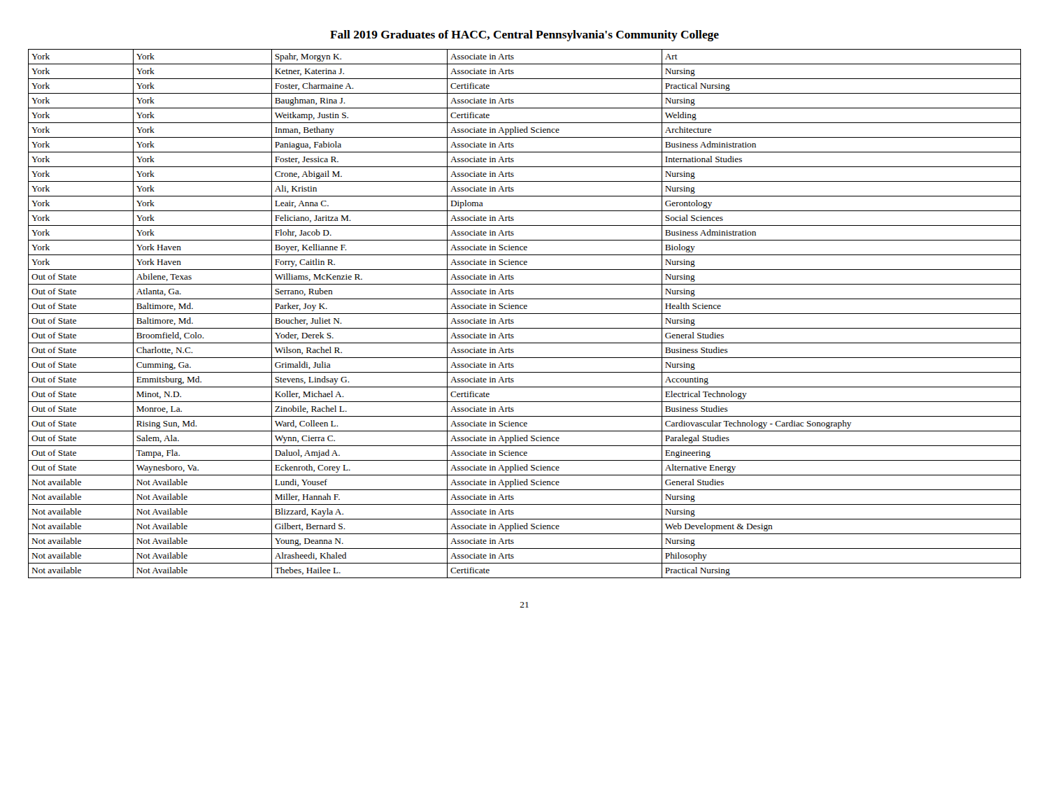Fall 2019 Graduates of HACC, Central Pennsylvania's Community College
| York | York | Spahr, Morgyn K. | Associate in Arts | Art |
| York | York | Ketner, Katerina J. | Associate in Arts | Nursing |
| York | York | Foster, Charmaine A. | Certificate | Practical Nursing |
| York | York | Baughman, Rina J. | Associate in Arts | Nursing |
| York | York | Weitkamp, Justin S. | Certificate | Welding |
| York | York | Inman, Bethany | Associate in Applied Science | Architecture |
| York | York | Paniagua, Fabiola | Associate in Arts | Business Administration |
| York | York | Foster, Jessica R. | Associate in Arts | International Studies |
| York | York | Crone, Abigail M. | Associate in Arts | Nursing |
| York | York | Ali, Kristin | Associate in Arts | Nursing |
| York | York | Leair, Anna C. | Diploma | Gerontology |
| York | York | Feliciano, Jaritza M. | Associate in Arts | Social Sciences |
| York | York | Flohr, Jacob D. | Associate in Arts | Business Administration |
| York | York Haven | Boyer, Kellianne F. | Associate in Science | Biology |
| York | York Haven | Forry, Caitlin R. | Associate in Science | Nursing |
| Out of State | Abilene, Texas | Williams, McKenzie R. | Associate in Arts | Nursing |
| Out of State | Atlanta, Ga. | Serrano, Ruben | Associate in Arts | Nursing |
| Out of State | Baltimore, Md. | Parker, Joy K. | Associate in Science | Health Science |
| Out of State | Baltimore, Md. | Boucher, Juliet N. | Associate in Arts | Nursing |
| Out of State | Broomfield, Colo. | Yoder, Derek S. | Associate in Arts | General Studies |
| Out of State | Charlotte, N.C. | Wilson, Rachel R. | Associate in Arts | Business Studies |
| Out of State | Cumming, Ga. | Grimaldi, Julia | Associate in Arts | Nursing |
| Out of State | Emmitsburg, Md. | Stevens, Lindsay G. | Associate in Arts | Accounting |
| Out of State | Minot, N.D. | Koller, Michael A. | Certificate | Electrical Technology |
| Out of State | Monroe, La. | Zinobile, Rachel L. | Associate in Arts | Business Studies |
| Out of State | Rising Sun, Md. | Ward, Colleen L. | Associate in Science | Cardiovascular Technology - Cardiac Sonography |
| Out of State | Salem, Ala. | Wynn, Cierra C. | Associate in Applied Science | Paralegal Studies |
| Out of State | Tampa, Fla. | Daluol, Amjad A. | Associate in Science | Engineering |
| Out of State | Waynesboro, Va. | Eckenroth, Corey L. | Associate in Applied Science | Alternative Energy |
| Not available | Not Available | Lundi, Yousef | Associate in Applied Science | General Studies |
| Not available | Not Available | Miller, Hannah F. | Associate in Arts | Nursing |
| Not available | Not Available | Blizzard, Kayla A. | Associate in Arts | Nursing |
| Not available | Not Available | Gilbert, Bernard S. | Associate in Applied Science | Web Development & Design |
| Not available | Not Available | Young, Deanna N. | Associate in Arts | Nursing |
| Not available | Not Available | Alrasheedi, Khaled | Associate in Arts | Philosophy |
| Not available | Not Available | Thebes, Hailee L. | Certificate | Practical Nursing |
21